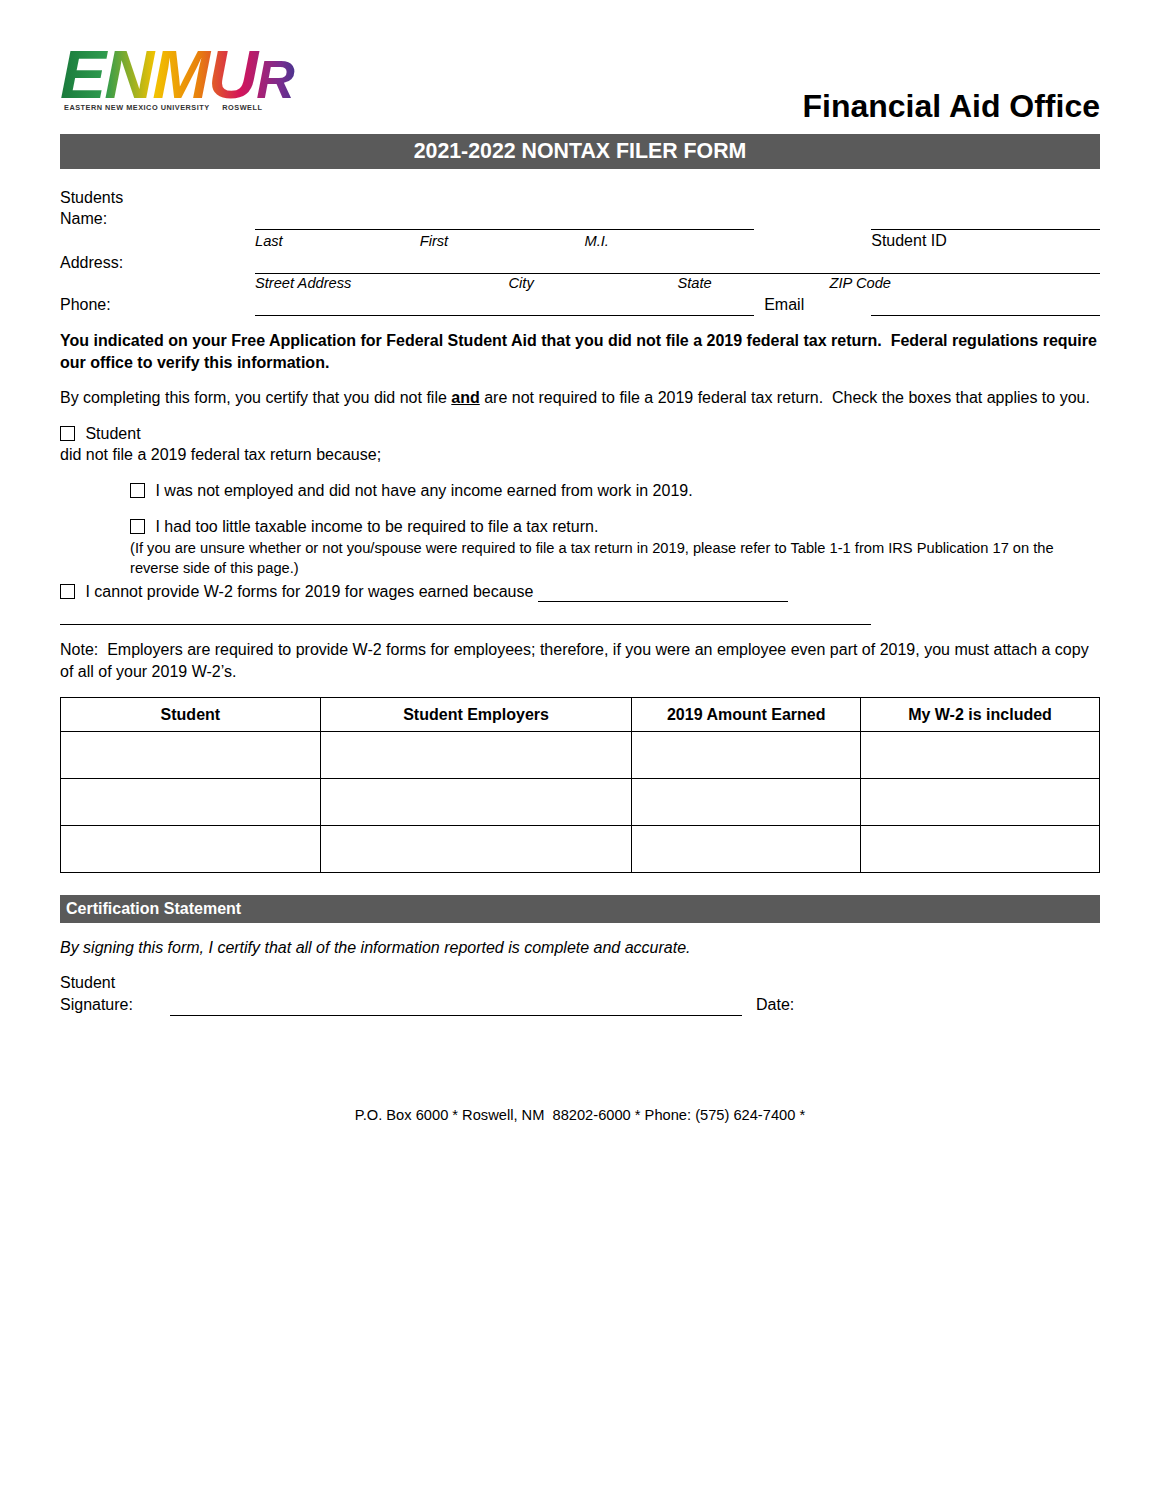ENMUR
EASTERN NEW MEXICO UNIVERSITY ROSWELL
Financial Aid Office
2021-2022 NONTAX FILER FORM
| Students Name: | | | |
| | / Last / First / M.I. / | | Student ID |
| Address: | |
| | / Street Address / City / State / ZIP Code / |
| Phone: | | Email | |
You indicated on your Free Application for Federal Student Aid that you did not file a 2019 federal tax return. Federal regulations require our office to verify this information.
By completing this form, you certify that you did not file and are not required to file a 2019 federal tax return. Check the boxes that applies to you.
Student
did not file a 2019 federal tax return because;
I was not employed and did not have any income earned from work in 2019.
I had too little taxable income to be required to file a tax return.
(If you are unsure whether or not you/spouse were required to file a tax return in 2019, please refer to Table 1-1 from IRS Publication 17 on the reverse side of this page.)
I cannot provide W-2 forms for 2019 for wages earned because
Note: Employers are required to provide W-2 forms for employees; therefore, if you were an employee even part of 2019, you must attach a copy of all of your 2019 W-2’s.
| Student | Student Employers | 2019 Amount Earned | My W-2 is included |
| --- | --- | --- | --- |
Certification Statement
By signing this form, I certify that all of the information reported is complete and accurate.
| Student Signature: | | Date: | |
P.O. Box 6000 * Roswell, NM 88202-6000 * Phone: (575) 624-7400 *